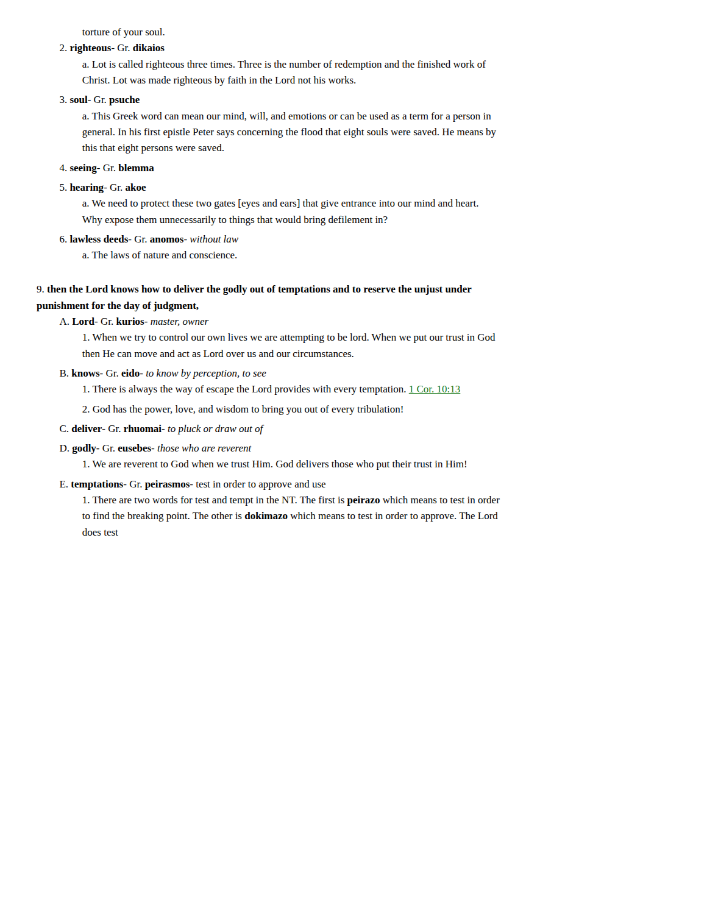torture of your soul.
2. righteous- Gr. dikaios
a. Lot is called righteous three times. Three is the number of redemption and the finished work of Christ. Lot was made righteous by faith in the Lord not his works.
3. soul- Gr. psuche
a. This Greek word can mean our mind, will, and emotions or can be used as a term for a person in general. In his first epistle Peter says concerning the flood that eight souls were saved. He means by this that eight persons were saved.
4. seeing- Gr. blemma
5. hearing- Gr. akoe
a. We need to protect these two gates [eyes and ears] that give entrance into our mind and heart. Why expose them unnecessarily to things that would bring defilement in?
6. lawless deeds- Gr. anomos- without law
a. The laws of nature and conscience.
9. then the Lord knows how to deliver the godly out of temptations and to reserve the unjust under punishment for the day of judgment,
A. Lord- Gr. kurios- master, owner
1. When we try to control our own lives we are attempting to be lord. When we put our trust in God then He can move and act as Lord over us and our circumstances.
B. knows- Gr. eido- to know by perception, to see
1. There is always the way of escape the Lord provides with every temptation. 1 Cor. 10:13
2. God has the power, love, and wisdom to bring you out of every tribulation!
C. deliver- Gr. rhuomai- to pluck or draw out of
D. godly- Gr. eusebes- those who are reverent
1. We are reverent to God when we trust Him. God delivers those who put their trust in Him!
E. temptations- Gr. peirasmos- test in order to approve and use
1. There are two words for test and tempt in the NT. The first is peirazo which means to test in order to find the breaking point. The other is dokimazo which means to test in order to approve. The Lord does test